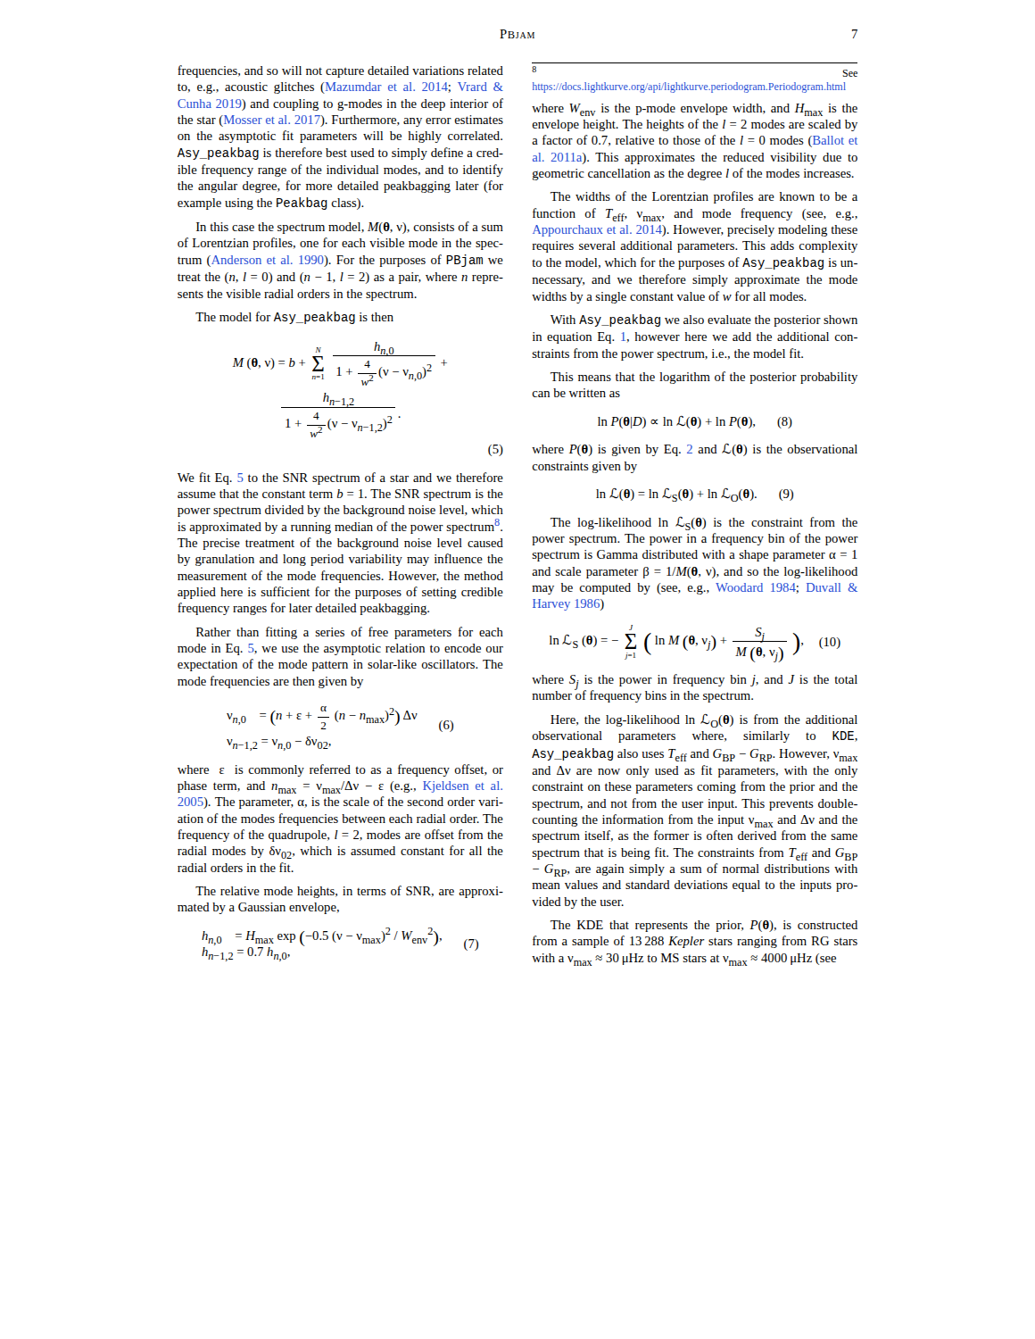7 PBjam 7
frequencies, and so will not capture detailed variations related to, e.g., acoustic glitches (Mazumdar et al. 2014; Vrard & Cunha 2019) and coupling to g-modes in the deep interior of the star (Mosser et al. 2017). Furthermore, any error estimates on the asymptotic fit parameters will be highly correlated. Asy_peakbag is therefore best used to simply define a credible frequency range of the individual modes, and to identify the angular degree, for more detailed peakbagging later (for example using the Peakbag class).
In this case the spectrum model, M(θ, ν), consists of a sum of Lorentzian profiles, one for each visible mode in the spectrum (Anderson et al. 1990). For the purposes of PBjam we treat the (n, l = 0) and (n − 1, l = 2) as a pair, where n represents the visible radial orders in the spectrum.
The model for Asy_peakbag is then
M (θ, ν) = b + N Σ n=1 hn,0 1 + 4 w2(ν − νn,0)2 + hn−1,2 1 + 4 w2(ν − νn−1,2)2 .
(5)
We fit Eq. 5 to the SNR spectrum of a star and we therefore assume that the constant term b = 1. The SNR spectrum is the power spectrum divided by the background noise level, which is approximated by a running median of the power spectrum8. The precise treatment of the background noise level caused by granulation and long period variability may influence the measurement of the mode frequencies. However, the method applied here is sufficient for the purposes of setting credible frequency ranges for later detailed peakbagging.
Rather than fitting a series of free parameters for each mode in Eq. 5, we use the asymptotic relation to encode our expectation of the mode pattern in solar-like oscillators. The mode frequencies are then given by
νn,0 = (n + ε + α 2 (n − nmax)2) Δν νn−1,2 = νn,0 − δν02, (6)
where ε is commonly referred to as a frequency offset, or phase term, and nmax = νmax/Δν − ε (e.g., Kjeldsen et al. 2005). The parameter, α, is the scale of the second order variation of the modes frequencies between each radial order. The frequency of the quadrupole, l = 2, modes are offset from the radial modes by δν02, which is assumed constant for all the radial orders in the fit.
The relative mode heights, in terms of SNR, are approximated by a Gaussian envelope,
hn,0 = Hmax exp (−0.5 (ν − νmax)2 / Wenv2), hn−1,2 = 0.7 hn,0, (7)
8 See https://docs.lightkurve.org/api/lightkurve.periodogram.Periodogram.html
where Wenv is the p-mode envelope width, and Hmax is the envelope height. The heights of the l = 2 modes are scaled by a factor of 0.7, relative to those of the l = 0 modes (Ballot et al. 2011a). This approximates the reduced visibility due to geometric cancellation as the degree l of the modes increases.
The widths of the Lorentzian profiles are known to be a function of Teff, νmax, and mode frequency (see, e.g., Appourchaux et al. 2014). However, precisely modeling these requires several additional parameters. This adds complexity to the model, which for the purposes of Asy_peakbag is unnecessary, and we therefore simply approximate the mode widths by a single constant value of w for all modes.
With Asy_peakbag we also evaluate the posterior shown in equation Eq. 1, however here we add the additional constraints from the power spectrum, i.e., the model fit.
This means that the logarithm of the posterior probability can be written as
ln P(θ|D) ∝ ln ℒ(θ) + ln P(θ), (8)
where P(θ) is given by Eq. 2 and ℒ(θ) is the observational constraints given by
ln ℒ(θ) = ln ℒS(θ) + ln ℒO(θ). (9)
The log-likelihood ln ℒS(θ) is the constraint from the power spectrum. The power in a frequency bin of the power spectrum is Gamma distributed with a shape parameter α = 1 and scale parameter β = 1/M(θ, ν), and so the log-likelihood may be computed by (see, e.g., Woodard 1984; Duvall & Harvey 1986)
ln ℒS (θ) = − J Σ j=1 ( ln M (θ, νj) + Sj M (θ, νj) ), (10)
where Sj is the power in frequency bin j, and J is the total number of frequency bins in the spectrum.
Here, the log-likelihood ln ℒO(θ) is from the additional observational parameters where, similarly to KDE, Asy_peakbag also uses Teff and GBP − GRP. However, νmax and Δν are now only used as fit parameters, with the only constraint on these parameters coming from the prior and the spectrum, and not from the user input. This prevents double-counting the information from the input νmax and Δν and the spectrum itself, as the former is often derived from the same spectrum that is being fit. The constraints from Teff and GBP − GRP, are again simply a sum of normal distributions with mean values and standard deviations equal to the inputs provided by the user.
The KDE that represents the prior, P(θ), is constructed from a sample of 13 288 Kepler stars ranging from RG stars with a νmax ≈ 30 μHz to MS stars at νmax ≈ 4000 μHz (see